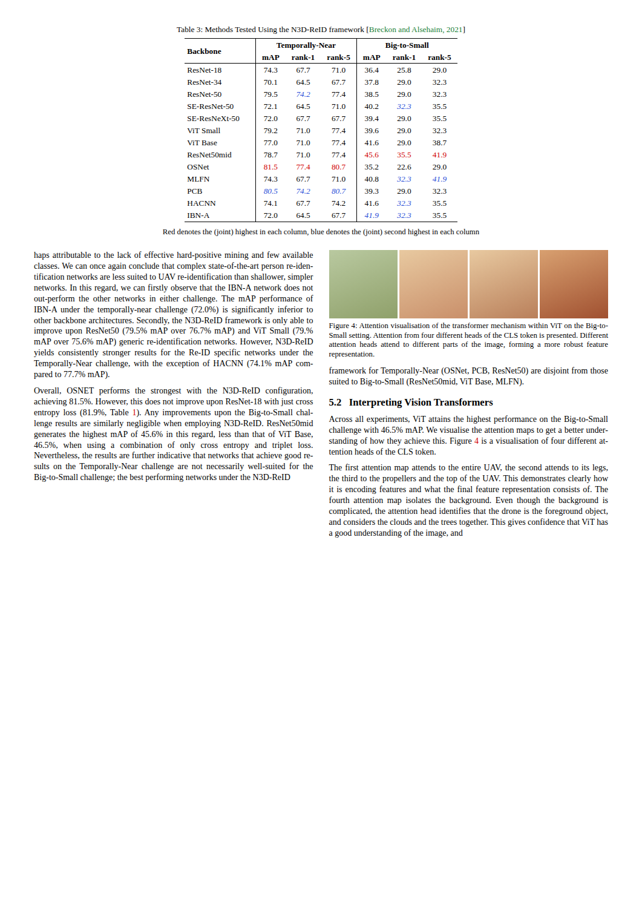Table 3: Methods Tested Using the N3D-ReID framework [Breckon and Alsehaim, 2021]
| Backbone | Temporally-Near | Big-to-Small |
| --- | --- | --- |
| mAP | rank-1 | rank-5 | mAP | rank-1 | rank-5 |
| ResNet-18 | 74.3 | 67.7 | 71.0 | 36.4 | 25.8 | 29.0 |
| ResNet-34 | 70.1 | 64.5 | 67.7 | 37.8 | 29.0 | 32.3 |
| ResNet-50 | 79.5 | 74.2 | 77.4 | 38.5 | 29.0 | 32.3 |
| SE-ResNet-50 | 72.1 | 64.5 | 71.0 | 40.2 | 32.3 | 35.5 |
| SE-ResNeXt-50 | 72.0 | 67.7 | 67.7 | 39.4 | 29.0 | 35.5 |
| ViT Small | 79.2 | 71.0 | 77.4 | 39.6 | 29.0 | 32.3 |
| ViT Base | 77.0 | 71.0 | 77.4 | 41.6 | 29.0 | 38.7 |
| ResNet50mid | 78.7 | 71.0 | 77.4 | 45.6 | 35.5 | 41.9 |
| OSNet | 81.5 | 77.4 | 80.7 | 35.2 | 22.6 | 29.0 |
| MLFN | 74.3 | 67.7 | 71.0 | 40.8 | 32.3 | 41.9 |
| PCB | 80.5 | 74.2 | 80.7 | 39.3 | 29.0 | 32.3 |
| HACNN | 74.1 | 67.7 | 74.2 | 41.6 | 32.3 | 35.5 |
| IBN-A | 72.0 | 64.5 | 67.7 | 41.9 | 32.3 | 35.5 |
Red denotes the (joint) highest in each column, blue denotes the (joint) second highest in each column
haps attributable to the lack of effective hard-positive mining and few available classes. We can once again conclude that complex state-of-the-art person re-identification networks are less suited to UAV re-identification than shallower, simpler networks. In this regard, we can firstly observe that the IBN-A network does not out-perform the other networks in either challenge. The mAP performance of IBN-A under the temporally-near challenge (72.0%) is significantly inferior to other backbone architectures. Secondly, the N3D-ReID framework is only able to improve upon ResNet50 (79.5% mAP over 76.7% mAP) and ViT Small (79.% mAP over 75.6% mAP) generic re-identification networks. However, N3D-ReID yields consistently stronger results for the Re-ID specific networks under the Temporally-Near challenge, with the exception of HACNN (74.1% mAP compared to 77.7% mAP).
Overall, OSNET performs the strongest with the N3D-ReID configuration, achieving 81.5%. However, this does not improve upon ResNet-18 with just cross entropy loss (81.9%, Table 1). Any improvements upon the Big-to-Small challenge results are similarly negligible when employing N3D-ReID. ResNet50mid generates the highest mAP of 45.6% in this regard, less than that of ViT Base, 46.5%, when using a combination of only cross entropy and triplet loss. Nevertheless, the results are further indicative that networks that achieve good results on the Temporally-Near challenge are not necessarily well-suited for the Big-to-Small challenge; the best performing networks under the N3D-ReID
Figure 4: Attention visualisation of the transformer mechanism within ViT on the Big-to-Small setting. Attention from four different heads of the CLS token is presented. Different attention heads attend to different parts of the image, forming a more robust feature representation.
framework for Temporally-Near (OSNet, PCB, ResNet50) are disjoint from those suited to Big-to-Small (ResNet50mid, ViT Base, MLFN).
5.2 Interpreting Vision Transformers
Across all experiments, ViT attains the highest performance on the Big-to-Small challenge with 46.5% mAP. We visualise the attention maps to get a better understanding of how they achieve this. Figure 4 is a visualisation of four different attention heads of the CLS token.
The first attention map attends to the entire UAV, the second attends to its legs, the third to the propellers and the top of the UAV. This demonstrates clearly how it is encoding features and what the final feature representation consists of. The fourth attention map isolates the background. Even though the background is complicated, the attention head identifies that the drone is the foreground object, and considers the clouds and the trees together. This gives confidence that ViT has a good understanding of the image, and